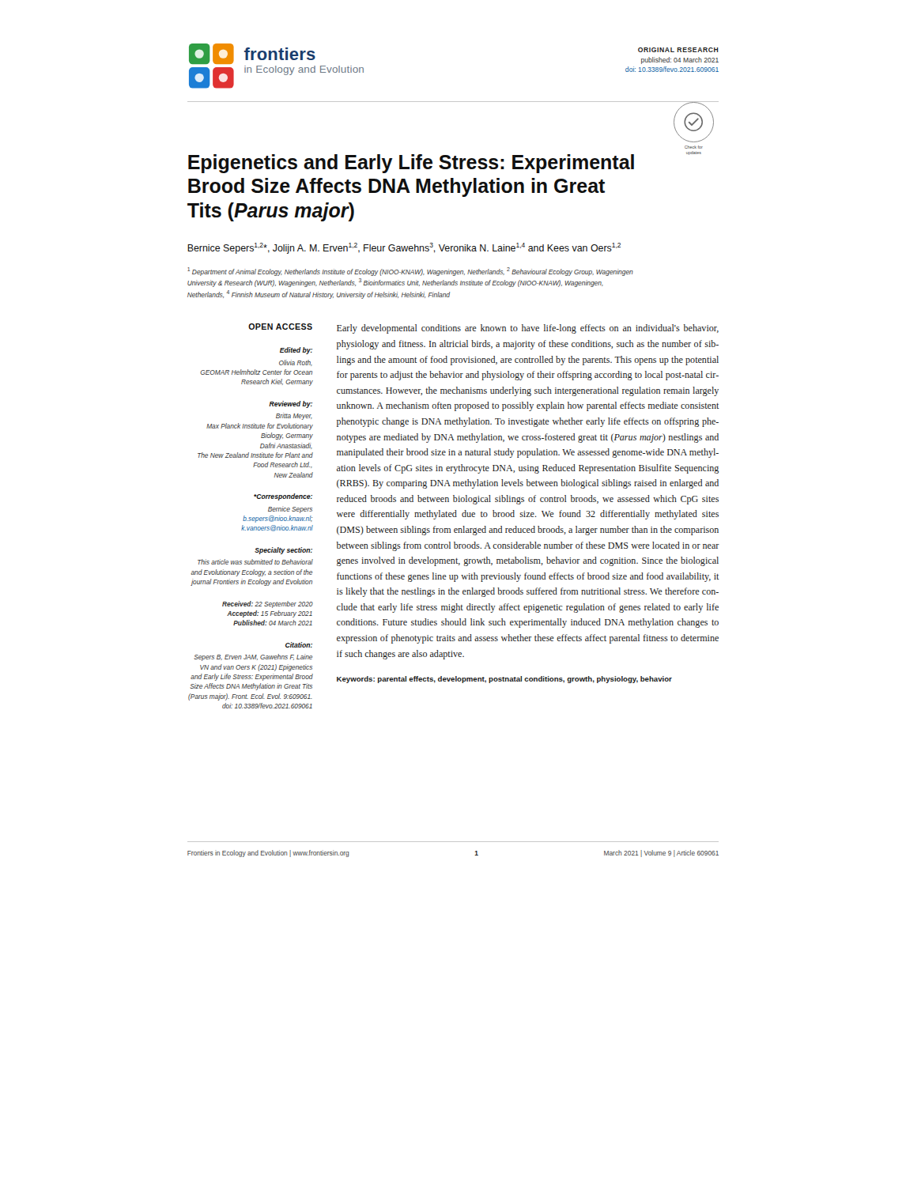frontiers
in Ecology and Evolution
Original Research
published: 04 March 2021
doi: 10.3389/fevo.2021.609061
Check for
updates
Epigenetics and Early Life Stress: Experimental Brood Size Affects DNA Methylation in Great Tits (Parus major)
Bernice Sepers1,2*, Jolijn A. M. Erven1,2, Fleur Gawehns3, Veronika N. Laine1,4 and Kees van Oers1,2
1 Department of Animal Ecology, Netherlands Institute of Ecology (NIOO-KNAW), Wageningen, Netherlands, 2 Behavioural Ecology Group, Wageningen University & Research (WUR), Wageningen, Netherlands, 3 Bioinformatics Unit, Netherlands Institute of Ecology (NIOO-KNAW), Wageningen, Netherlands, 4 Finnish Museum of Natural History, University of Helsinki, Helsinki, Finland
OPEN ACCESS
Edited by:
Olivia Roth,
GEOMAR Helmholtz Center for Ocean Research Kiel, Germany
Reviewed by:
Britta Meyer,
Max Planck Institute for Evolutionary Biology, Germany
Dafni Anastasiadi,
The New Zealand Institute for Plant and Food Research Ltd.,
New Zealand
*Correspondence:
Bernice Sepers
b.sepers@nioo.knaw.nl;
k.vanoers@nioo.knaw.nl
Specialty section:
This article was submitted to Behavioral and Evolutionary Ecology, a section of the journal Frontiers in Ecology and Evolution
Received: 22 September 2020 Accepted: 15 February 2021 Published: 04 March 2021
Citation:
Sepers B, Erven JAM, Gawehns F, Laine VN and van Oers K (2021) Epigenetics and Early Life Stress: Experimental Brood Size Affects DNA Methylation in Great Tits (Parus major). Front. Ecol. Evol. 9:609061. doi: 10.3389/fevo.2021.609061
Early developmental conditions are known to have life-long effects on an individual's behavior, physiology and fitness. In altricial birds, a majority of these conditions, such as the number of siblings and the amount of food provisioned, are controlled by the parents. This opens up the potential for parents to adjust the behavior and physiology of their offspring according to local post-natal circumstances. However, the mechanisms underlying such intergenerational regulation remain largely unknown. A mechanism often proposed to possibly explain how parental effects mediate consistent phenotypic change is DNA methylation. To investigate whether early life effects on offspring phenotypes are mediated by DNA methylation, we cross-fostered great tit (Parus major) nestlings and manipulated their brood size in a natural study population. We assessed genome-wide DNA methylation levels of CpG sites in erythrocyte DNA, using Reduced Representation Bisulfite Sequencing (RRBS). By comparing DNA methylation levels between biological siblings raised in enlarged and reduced broods and between biological siblings of control broods, we assessed which CpG sites were differentially methylated due to brood size. We found 32 differentially methylated sites (DMS) between siblings from enlarged and reduced broods, a larger number than in the comparison between siblings from control broods. A considerable number of these DMS were located in or near genes involved in development, growth, metabolism, behavior and cognition. Since the biological functions of these genes line up with previously found effects of brood size and food availability, it is likely that the nestlings in the enlarged broods suffered from nutritional stress. We therefore conclude that early life stress might directly affect epigenetic regulation of genes related to early life conditions. Future studies should link such experimentally induced DNA methylation changes to expression of phenotypic traits and assess whether these effects affect parental fitness to determine if such changes are also adaptive.
Keywords: parental effects, development, postnatal conditions, growth, physiology, behavior
Frontiers in Ecology and Evolution | www.frontiersin.org
1
March 2021 | Volume 9 | Article 609061